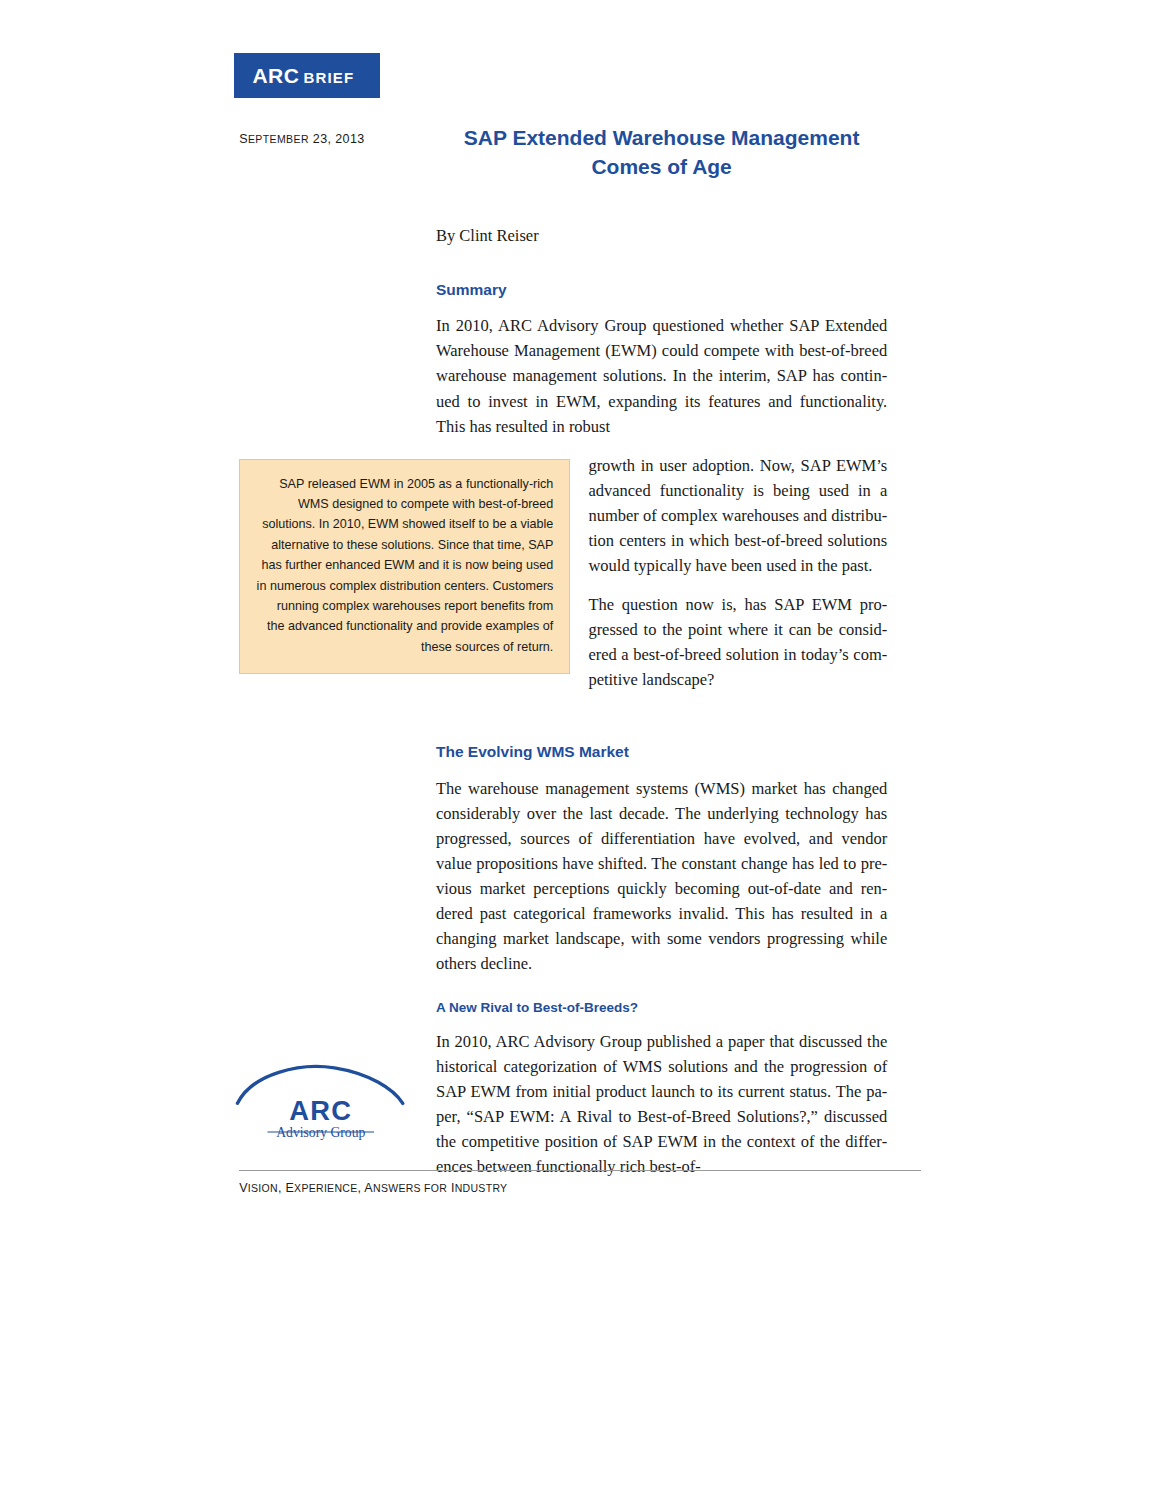ARC BRIEF
SEPTEMBER 23, 2013
SAP Extended Warehouse Management
Comes of Age
By Clint Reiser
Summary
In 2010, ARC Advisory Group questioned whether SAP Extended Warehouse Management (EWM) could compete with best-of-breed warehouse management solutions. In the interim, SAP has continued to invest in EWM, expanding its features and functionality. This has resulted in robust
SAP released EWM in 2005 as a functionally-rich WMS designed to compete with best-of-breed solutions. In 2010, EWM showed itself to be a viable alternative to these solutions. Since that time, SAP has further enhanced EWM and it is now being used in numerous complex distribution centers. Customers running complex warehouses report benefits from the advanced functionality and provide examples of these sources of return.
growth in user adoption. Now, SAP EWM’s advanced functionality is being used in a number of complex warehouses and distribution centers in which best-of-breed solutions would typically have been used in the past.
The question now is, has SAP EWM progressed to the point where it can be considered a best-of-breed solution in today’s competitive landscape?
The Evolving WMS Market
The warehouse management systems (WMS) market has changed considerably over the last decade. The underlying technology has progressed, sources of differentiation have evolved, and vendor value propositions have shifted. The constant change has led to previous market perceptions quickly becoming out-of-date and rendered past categorical frameworks invalid. This has resulted in a changing market landscape, with some vendors progressing while others decline.
A New Rival to Best-of-Breeds?
In 2010, ARC Advisory Group published a paper that discussed the historical categorization of WMS solutions and the progression of SAP EWM from initial product launch to its current status. The paper, “SAP EWM: A Rival to Best-of-Breed Solutions?,” discussed the competitive position of SAP EWM in the context of the differences between functionally rich best-of-
ARC Advisory Group
VISION, EXPERIENCE, ANSWERS FOR INDUSTRY